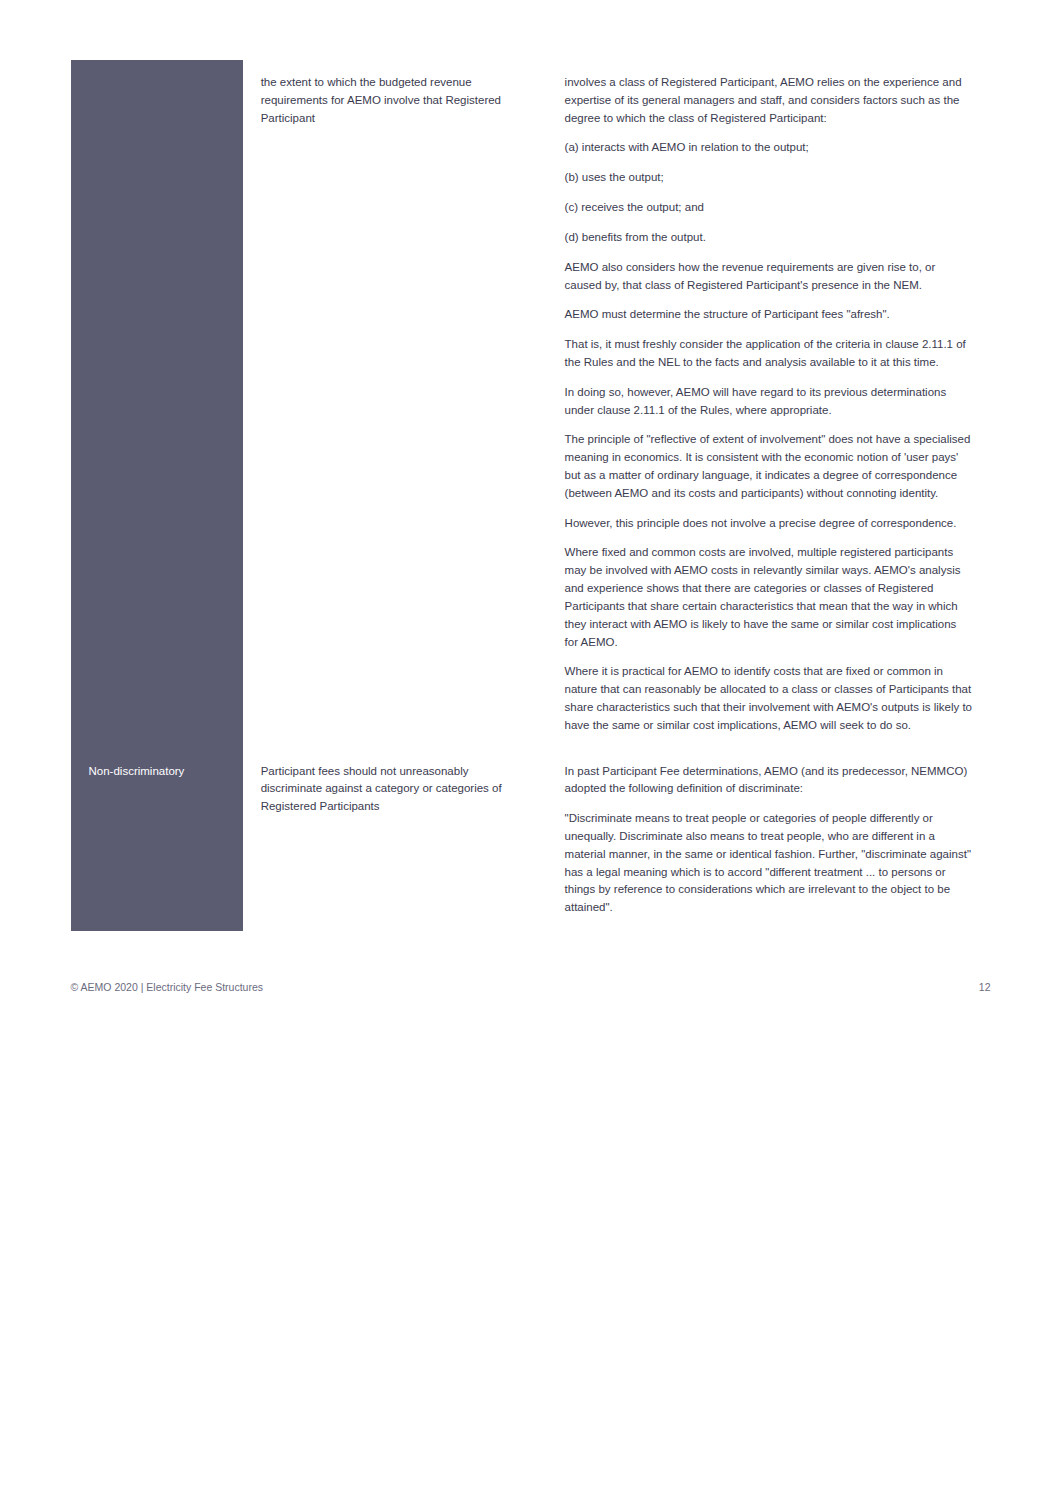| | the extent to which the budgeted revenue requirements for AEMO involve that Registered Participant | involves a class of Registered Participant, AEMO relies on the experience and expertise of its general managers and staff, and considers factors such as the degree to which the class of Registered Participant: (a) interacts with AEMO in relation to the output; (b) uses the output; (c) receives the output; and (d) benefits from the output. AEMO also considers how the revenue requirements are given rise to, or caused by, that class of Registered Participant's presence in the NEM. AEMO must determine the structure of Participant fees "afresh". That is, it must freshly consider the application of the criteria in clause 2.11.1 of the Rules and the NEL to the facts and analysis available to it at this time. In doing so, however, AEMO will have regard to its previous determinations under clause 2.11.1 of the Rules, where appropriate. The principle of "reflective of extent of involvement" does not have a specialised meaning in economics. It is consistent with the economic notion of 'user pays' but as a matter of ordinary language, it indicates a degree of correspondence (between AEMO and its costs and participants) without connoting identity. However, this principle does not involve a precise degree of correspondence. Where fixed and common costs are involved, multiple registered participants may be involved with AEMO costs in relevantly similar ways. AEMO's analysis and experience shows that there are categories or classes of Registered Participants that share certain characteristics that mean that the way in which they interact with AEMO is likely to have the same or similar cost implications for AEMO. Where it is practical for AEMO to identify costs that are fixed or common in nature that can reasonably be allocated to a class or classes of Participants that share characteristics such that their involvement with AEMO's outputs is likely to have the same or similar cost implications, AEMO will seek to do so. |
| Non-discriminatory | Participant fees should not unreasonably discriminate against a category or categories of Registered Participants | In past Participant Fee determinations, AEMO (and its predecessor, NEMMCO) adopted the following definition of discriminate: "Discriminate means to treat people or categories of people differently or unequally. Discriminate also means to treat people, who are different in a material manner, in the same or identical fashion. Further, "discriminate against" has a legal meaning which is to accord "different treatment ... to persons or things by reference to considerations which are irrelevant to the object to be attained". |
© AEMO 2020 | Electricity Fee Structures
12